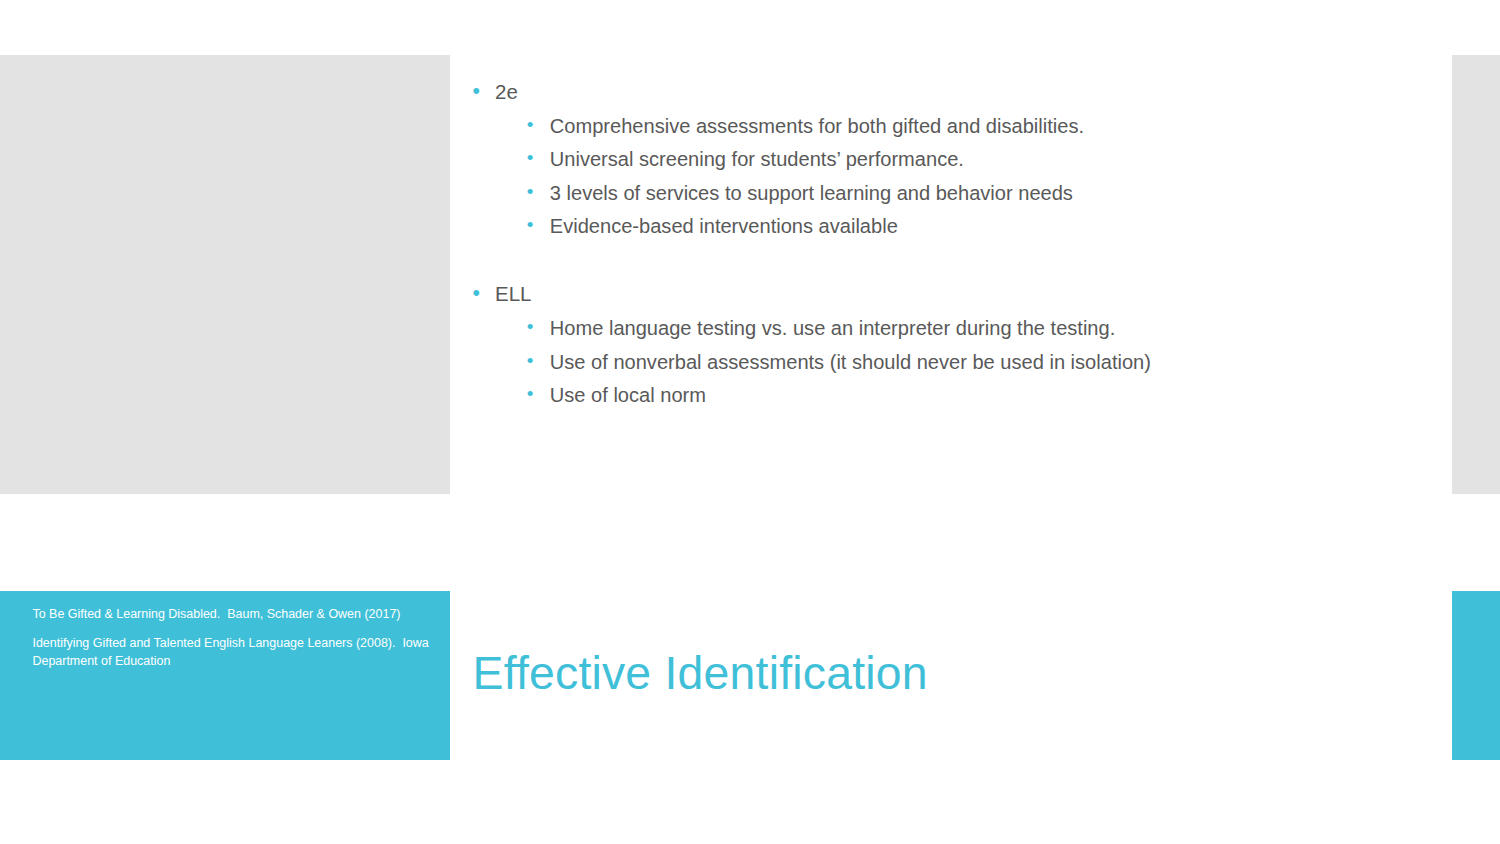To Be Gifted & Learning Disabled. Baum, Schader & Owen (2017)
Identifying Gifted and Talented English Language Leaners (2008). Iowa Department of Education
Effective Identification
2e
Comprehensive assessments for both gifted and disabilities.
Universal screening for students’ performance.
3 levels of services to support learning and behavior needs
Evidence-based interventions available
ELL
Home language testing vs. use an interpreter during the testing.
Use of nonverbal assessments (it should never be used in isolation)
Use of local norm